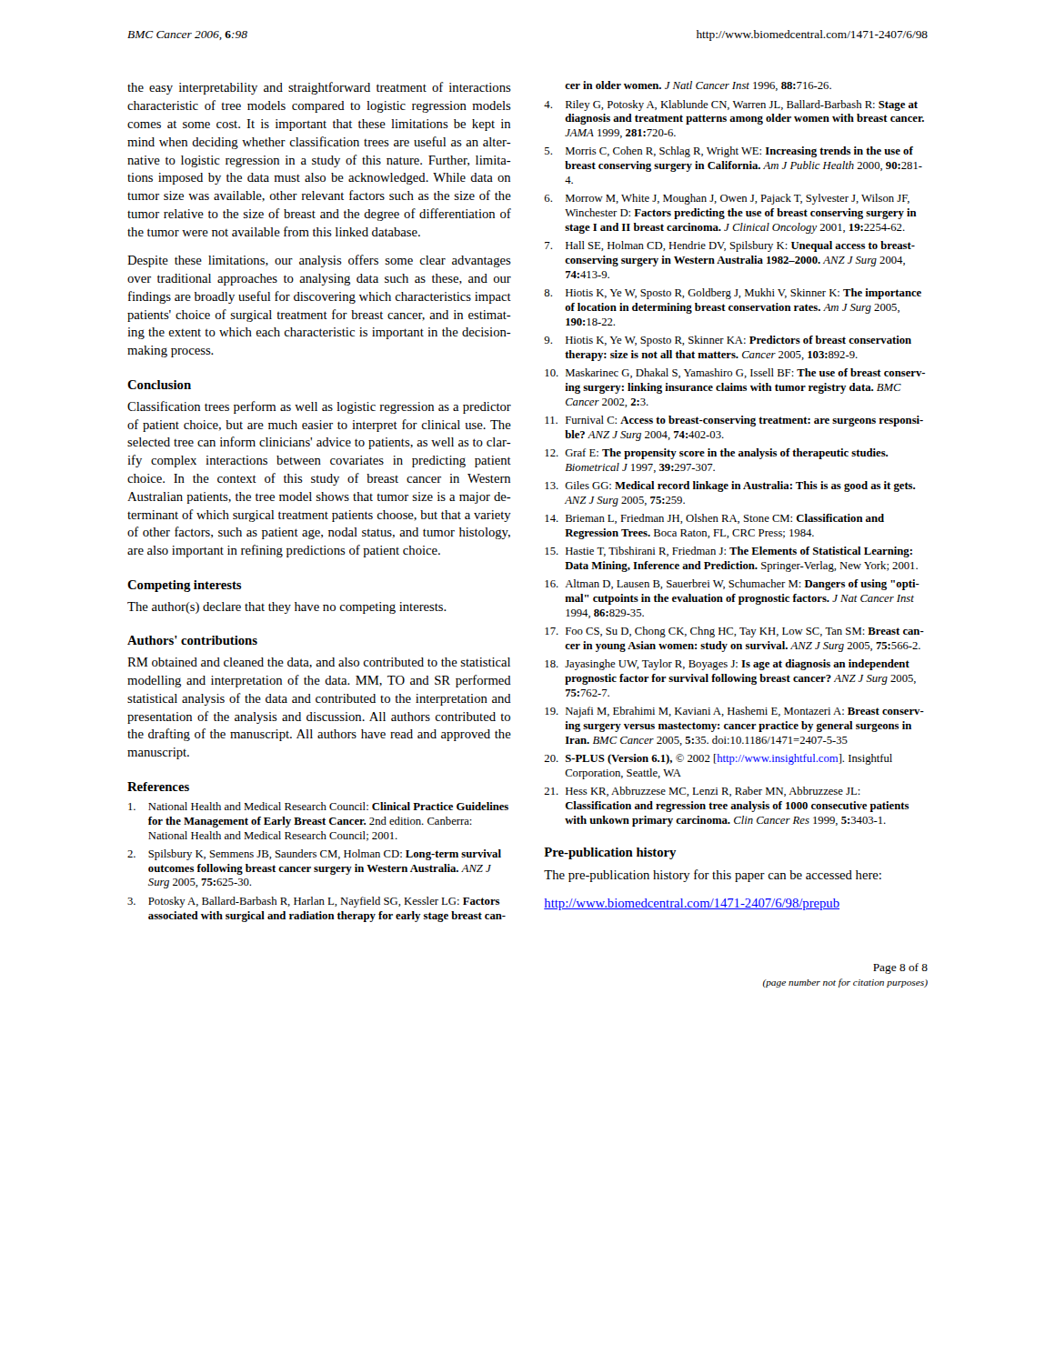BMC Cancer 2006, 6:98
http://www.biomedcentral.com/1471-2407/6/98
the easy interpretability and straightforward treatment of interactions characteristic of tree models compared to logistic regression models comes at some cost. It is important that these limitations be kept in mind when deciding whether classification trees are useful as an alternative to logistic regression in a study of this nature. Further, limitations imposed by the data must also be acknowledged. While data on tumor size was available, other relevant factors such as the size of the tumor relative to the size of breast and the degree of differentiation of the tumor were not available from this linked database.
Despite these limitations, our analysis offers some clear advantages over traditional approaches to analysing data such as these, and our findings are broadly useful for discovering which characteristics impact patients' choice of surgical treatment for breast cancer, and in estimating the extent to which each characteristic is important in the decision-making process.
Conclusion
Classification trees perform as well as logistic regression as a predictor of patient choice, but are much easier to interpret for clinical use. The selected tree can inform clinicians' advice to patients, as well as to clarify complex interactions between covariates in predicting patient choice. In the context of this study of breast cancer in Western Australian patients, the tree model shows that tumor size is a major determinant of which surgical treatment patients choose, but that a variety of other factors, such as patient age, nodal status, and tumor histology, are also important in refining predictions of patient choice.
Competing interests
The author(s) declare that they have no competing interests.
Authors' contributions
RM obtained and cleaned the data, and also contributed to the statistical modelling and interpretation of the data. MM, TO and SR performed statistical analysis of the data and contributed to the interpretation and presentation of the analysis and discussion. All authors contributed to the drafting of the manuscript. All authors have read and approved the manuscript.
References
National Health and Medical Research Council: Clinical Practice Guidelines for the Management of Early Breast Cancer. 2nd edition. Canberra: National Health and Medical Research Council; 2001.
Spilsbury K, Semmens JB, Saunders CM, Holman CD: Long-term survival outcomes following breast cancer surgery in Western Australia. ANZ J Surg 2005, 75: 625-30.
Potosky A, Ballard-Barbash R, Harlan L, Nayfield SG, Kessler LG: Factors associated with surgical and radiation therapy for early stage breast cancer in older women. J Natl Cancer Inst 1996, 88: 716-26.
Riley G, Potosky A, Klablunde CN, Warren JL, Ballard-Barbash R: Stage at diagnosis and treatment patterns among older women with breast cancer. JAMA 1999, 281: 720-6.
Morris C, Cohen R, Schlag R, Wright WE: Increasing trends in the use of breast conserving surgery in California. Am J Public Health 2000, 90: 281-4.
Morrow M, White J, Moughan J, Owen J, Pajack T, Sylvester J, Wilson JF, Winchester D: Factors predicting the use of breast conserving surgery in stage I and II breast carcinoma. J Clinical Oncology 2001, 19: 2254-62.
Hall SE, Holman CD, Hendrie DV, Spilsbury K: Unequal access to breast-conserving surgery in Western Australia 1982–2000. ANZ J Surg 2004, 74: 413-9.
Hiotis K, Ye W, Sposto R, Goldberg J, Mukhi V, Skinner K: The importance of location in determining breast conservation rates. Am J Surg 2005, 190: 18-22.
Hiotis K, Ye W, Sposto R, Skinner KA: Predictors of breast conservation therapy: size is not all that matters. Cancer 2005, 103: 892-9.
Maskarinec G, Dhakal S, Yamashiro G, Issell BF: The use of breast conserving surgery: linking insurance claims with tumor registry data. BMC Cancer 2002, 2: 3.
Furnival C: Access to breast-conserving treatment: are surgeons responsible? ANZ J Surg 2004, 74: 402-03.
Graf E: The propensity score in the analysis of therapeutic studies. Biometrical J 1997, 39: 297-307.
Giles GG: Medical record linkage in Australia: This is as good as it gets. ANZ J Surg 2005, 75: 259.
Brieman L, Friedman JH, Olshen RA, Stone CM: Classification and Regression Trees. Boca Raton, FL, CRC Press; 1984.
Hastie T, Tibshirani R, Friedman J: The Elements of Statistical Learning: Data Mining, Inference and Prediction. Springer-Verlag, New York; 2001.
Altman D, Lausen B, Sauerbrei W, Schumacher M: Dangers of using "optimal" cutpoints in the evaluation of prognostic factors. J Nat Cancer Inst 1994, 86: 829-35.
Foo CS, Su D, Chong CK, Chng HC, Tay KH, Low SC, Tan SM: Breast cancer in young Asian women: study on survival. ANZ J Surg 2005, 75: 566-2.
Jayasinghe UW, Taylor R, Boyages J: Is age at diagnosis an independent prognostic factor for survival following breast cancer? ANZ J Surg 2005, 75: 762-7.
Najafi M, Ebrahimi M, Kaviani A, Hashemi E, Montazeri A: Breast conserving surgery versus mastectomy: cancer practice by general surgeons in Iran. BMC Cancer 2005, 5: 35. doi:10.1186/1471=2407-5-35
S-PLUS (Version 6.1), © 2002 [http://www.insightful.com]. Insightful Corporation, Seattle, WA
Hess KR, Abbruzzese MC, Lenzi R, Raber MN, Abbruzzese JL: Classification and regression tree analysis of 1000 consecutive patients with unkown primary carcinoma. Clin Cancer Res 1999, 5: 3403-1.
Pre-publication history
The pre-publication history for this paper can be accessed here:
http://www.biomedcentral.com/1471-2407/6/98/prepub
Page 8 of 8 (page number not for citation purposes)